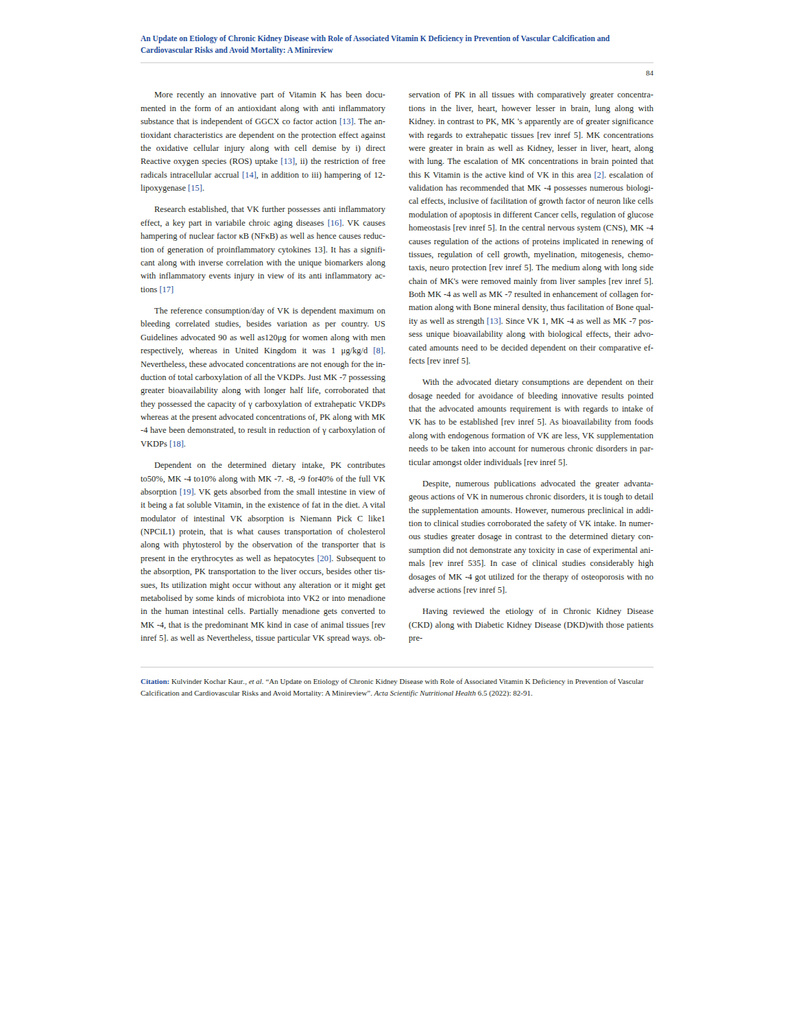An Update on Etiology of Chronic Kidney Disease with Role of Associated Vitamin K Deficiency in Prevention of Vascular Calcification and Cardiovascular Risks and Avoid Mortality: A Minireview
84
More recently an innovative part of Vitamin K has been documented in the form of an antioxidant along with anti inflammatory substance that is independent of GGCX co factor action [13]. The antioxidant characteristics are dependent on the protection effect against the oxidative cellular injury along with cell demise by i) direct Reactive oxygen species (ROS) uptake [13], ii) the restriction of free radicals intracellular accrual [14], in addition to iii) hampering of 12-lipoxygenase [15].
Research established, that VK further possesses anti inflammatory effect, a key part in variabile chroic aging diseases [16]. VK causes hampering of nuclear factor κB (NFκB) as well as hence causes reduction of generation of proinflammatory cytokines 13]. It has a significant along with inverse correlation with the unique biomarkers along with inflammatory events injury in view of its anti inflammatory actions [17]
The reference consumption/day of VK is dependent maximum on bleeding correlated studies, besides variation as per country. US Guidelines advocated 90 as well as120μg for women along with men respectively, whereas in United Kingdom it was 1 μg/kg/d [8]. Nevertheless, these advocated concentrations are not enough for the induction of total carboxylation of all the VKDPs. Just MK -7 possessing greater bioavailability along with longer half life, corroborated that they possessed the capacity of γ carboxylation of extrahepatic VKDPs whereas at the present advocated concentrations of, PK along with MK -4 have been demonstrated, to result in reduction of γ carboxylation of VKDPs [18].
Dependent on the determined dietary intake, PK contributes to50%, MK -4 to10% along with MK -7. -8, -9 for40% of the full VK absorption [19]. VK gets absorbed from the small intestine in view of it being a fat soluble Vitamin, in the existence of fat in the diet. A vital modulator of intestinal VK absorption is Niemann Pick C like1 (NPCiL1) protein, that is what causes transportation of cholesterol along with phytosterol by the observation of the transporter that is present in the erythrocytes as well as hepatocytes [20]. Subsequent to the absorption, PK transportation to the liver occurs, besides other tissues, Its utilization might occur without any alteration or it might get metabolised by some kinds of microbiota into VK2 or into menadione in the human intestinal cells. Partially menadione gets converted to MK -4, that is the predominant MK kind in case of animal tissues [rev inref 5]. as well as Nevertheless, tissue particular VK spread ways. observation of PK in all tissues with comparatively greater concentrations in the liver, heart, however lesser in brain, lung along with Kidney. in contrast to PK, MK 's apparently are of greater significance with regards to extrahepatic tissues [rev inref 5]. MK concentrations were greater in brain as well as Kidney, lesser in liver, heart, along with lung. The escalation of MK concentrations in brain pointed that this K Vitamin is the active kind of VK in this area [2]. escalation of validation has recommended that MK -4 possesses numerous biological effects, inclusive of facilitation of growth factor of neuron like cells modulation of apoptosis in different Cancer cells, regulation of glucose homeostasis [rev inref 5]. In the central nervous system (CNS), MK -4 causes regulation of the actions of proteins implicated in renewing of tissues, regulation of cell growth, myelination, mitogenesis, chemotaxis, neuro protection [rev inref 5]. The medium along with long side chain of MK's were removed mainly from liver samples [rev inref 5]. Both MK -4 as well as MK -7 resulted in enhancement of collagen formation along with Bone mineral density, thus facilitation of Bone quality as well as strength [13]. Since VK 1, MK -4 as well as MK -7 possess unique bioavailability along with biological effects, their advocated amounts need to be decided dependent on their comparative effects [rev inref 5].
With the advocated dietary consumptions are dependent on their dosage needed for avoidance of bleeding innovative results pointed that the advocated amounts requirement is with regards to intake of VK has to be established [rev inref 5]. As bioavailability from foods along with endogenous formation of VK are less, VK supplementation needs to be taken into account for numerous chronic disorders in particular amongst older individuals [rev inref 5].
Despite, numerous publications advocated the greater advantageous actions of VK in numerous chronic disorders, it is tough to detail the supplementation amounts. However, numerous preclinical in addition to clinical studies corroborated the safety of VK intake. In numerous studies greater dosage in contrast to the determined dietary consumption did not demonstrate any toxicity in case of experimental animals [rev inref 535]. In case of clinical studies considerably high dosages of MK -4 got utilized for the therapy of osteoporosis with no adverse actions [rev inref 5].
Having reviewed the etiology of in Chronic Kidney Disease (CKD) along with Diabetic Kidney Disease (DKD)with those patients pre-
Citation: Kulvinder Kochar Kaur., et al. “An Update on Etiology of Chronic Kidney Disease with Role of Associated Vitamin K Deficiency in Prevention of Vascular Calcification and Cardiovascular Risks and Avoid Mortality: A Minireview”. Acta Scientific Nutritional Health 6.5 (2022): 82-91.